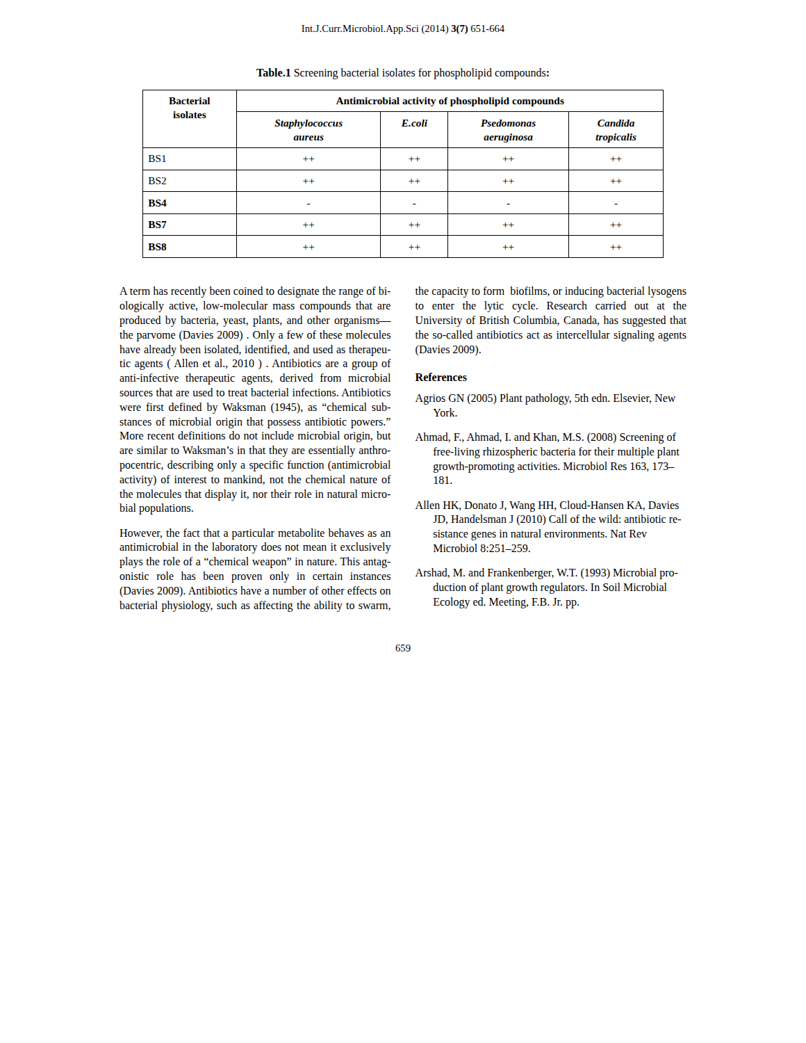Int.J.Curr.Microbiol.App.Sci (2014) 3(7) 651-664
Table.1 Screening bacterial isolates for phospholipid compounds:
| Bacterial isolates | Antimicrobial activity of phospholipid compounds |
| --- | --- |
| Staphylococcus aureus | E.coli | Psedomonas aeruginosa | Candida tropicalis |
| BS1 | ++ | ++ | ++ | ++ |
| BS2 | ++ | ++ | ++ | ++ |
| BS4 | - | - | - | - |
| BS7 | ++ | ++ | ++ | ++ |
| BS8 | ++ | ++ | ++ | ++ |
A term has recently been coined to designate the range of biologically active, low-molecular mass compounds that are produced by bacteria, yeast, plants, and other organisms—the parvome (Davies 2009) . Only a few of these molecules have already been isolated, identified, and used as therapeutic agents ( Allen et al., 2010 ) . Antibiotics are a group of anti-infective therapeutic agents, derived from microbial sources that are used to treat bacterial infections. Antibiotics were first defined by Waksman (1945), as “chemical substances of microbial origin that possess antibiotic powers.” More recent definitions do not include microbial origin, but are similar to Waksman’s in that they are essentially anthropocentric, describing only a specific function (antimicrobial activity) of interest to mankind, not the chemical nature of the molecules that display it, nor their role in natural microbial populations.
However, the fact that a particular metabolite behaves as an antimicrobial in the laboratory does not mean it exclusively plays the role of a “chemical weapon” in nature. This antagonistic role has been proven only in certain instances (Davies 2009). Antibiotics have a number of other effects on bacterial physiology, such as affecting the ability to swarm, the capacity to form biofilms, or inducing bacterial lysogens to enter the lytic cycle. Research carried out at the University of British Columbia, Canada, has suggested that the so-called antibiotics act as intercellular signaling agents (Davies 2009).
References
Agrios GN (2005) Plant pathology, 5th edn. Elsevier, New York.
Ahmad, F., Ahmad, I. and Khan, M.S. (2008) Screening of free-living rhizospheric bacteria for their multiple plant growth-promoting activities. Microbiol Res 163, 173–181.
Allen HK, Donato J, Wang HH, Cloud-Hansen KA, Davies JD, Handelsman J (2010) Call of the wild: antibiotic resistance genes in natural environments. Nat Rev Microbiol 8:251–259.
Arshad, M. and Frankenberger, W.T. (1993) Microbial production of plant growth regulators. In Soil Microbial Ecology ed. Meeting, F.B. Jr. pp.
659